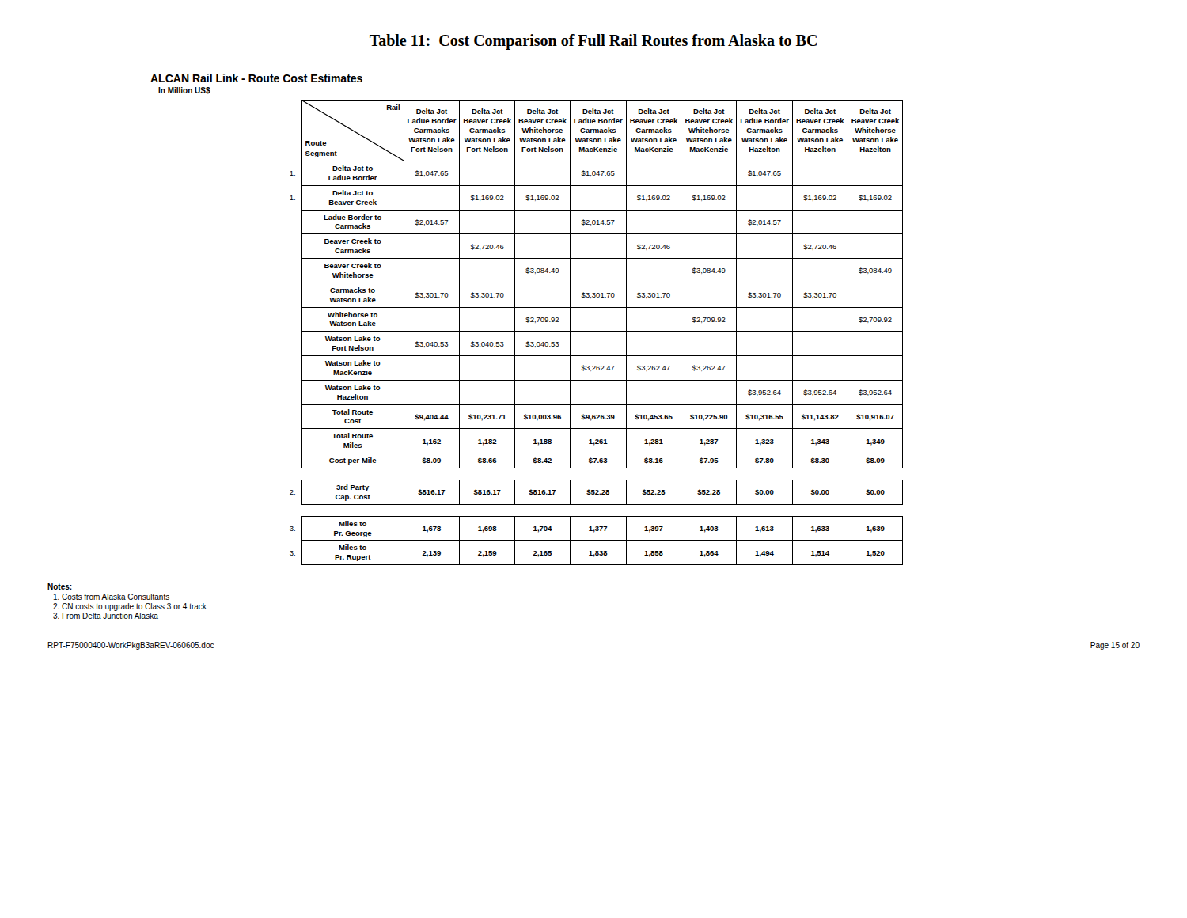Table 11: Cost Comparison of Full Rail Routes from Alaska to BC
ALCAN Rail Link - Route Cost Estimates
In Million US$
| | Rail Route Segment | Delta Jct Ladue Border Carmacks Watson Lake Fort Nelson | Delta Jct Beaver Creek Carmacks Watson Lake Fort Nelson | Delta Jct Beaver Creek Whitehorse Watson Lake Fort Nelson | Delta Jct Ladue Border Carmacks Watson Lake MacKenzie | Delta Jct Beaver Creek Carmacks Watson Lake MacKenzie | Delta Jct Beaver Creek Whitehorse Watson Lake MacKenzie | Delta Jct Ladue Border Carmacks Watson Lake Hazelton | Delta Jct Beaver Creek Carmacks Watson Lake Hazelton | Delta Jct Beaver Creek Whitehorse Watson Lake Hazelton |
| 1. | Delta Jct to Ladue Border | $1,047.65 | | | $1,047.65 | | | $1,047.65 | | |
| 1. | Delta Jct to Beaver Creek | | $1,169.02 | $1,169.02 | | $1,169.02 | $1,169.02 | | $1,169.02 | $1,169.02 |
| | Ladue Border to Carmacks | $2,014.57 | | | $2,014.57 | | | $2,014.57 | | |
| | Beaver Creek to Carmacks | | $2,720.46 | | | $2,720.46 | | | $2,720.46 | |
| | Beaver Creek to Whitehorse | | | $3,084.49 | | | $3,084.49 | | | $3,084.49 |
| | Carmacks to Watson Lake | $3,301.70 | $3,301.70 | | $3,301.70 | $3,301.70 | | $3,301.70 | $3,301.70 | |
| | Whitehorse to Watson Lake | | | $2,709.92 | | | $2,709.92 | | | $2,709.92 |
| | Watson Lake to Fort Nelson | $3,040.53 | $3,040.53 | $3,040.53 | | | | | | |
| | Watson Lake to MacKenzie | | | | $3,262.47 | $3,262.47 | $3,262.47 | | | |
| | Watson Lake to Hazelton | | | | | | | $3,952.64 | $3,952.64 | $3,952.64 |
| | Total Route Cost | $9,404.44 | $10,231.71 | $10,003.96 | $9,626.39 | $10,453.65 | $10,225.90 | $10,316.55 | $11,143.82 | $10,916.07 |
| | Total Route Miles | 1,162 | 1,182 | 1,188 | 1,261 | 1,281 | 1,287 | 1,323 | 1,343 | 1,349 |
| | Cost per Mile | $8.09 | $8.66 | $8.42 | $7.63 | $8.16 | $7.95 | $7.80 | $8.30 | $8.09 |
| 2. | 3rd Party Cap. Cost | $816.17 | $816.17 | $816.17 | $52.28 | $52.28 | $52.28 | $0.00 | $0.00 | $0.00 |
| 3. | Miles to Pr. George | 1,678 | 1,698 | 1,704 | 1,377 | 1,397 | 1,403 | 1,613 | 1,633 | 1,639 |
| 3. | Miles to Pr. Rupert | 2,139 | 2,159 | 2,165 | 1,838 | 1,858 | 1,864 | 1,494 | 1,514 | 1,520 |
Notes:
Costs from Alaska Consultants
CN costs to upgrade to Class 3 or 4 track
From Delta Junction Alaska
RPT-F75000400-WorkPkgB3aREV-060605.doc Page 15 of 20